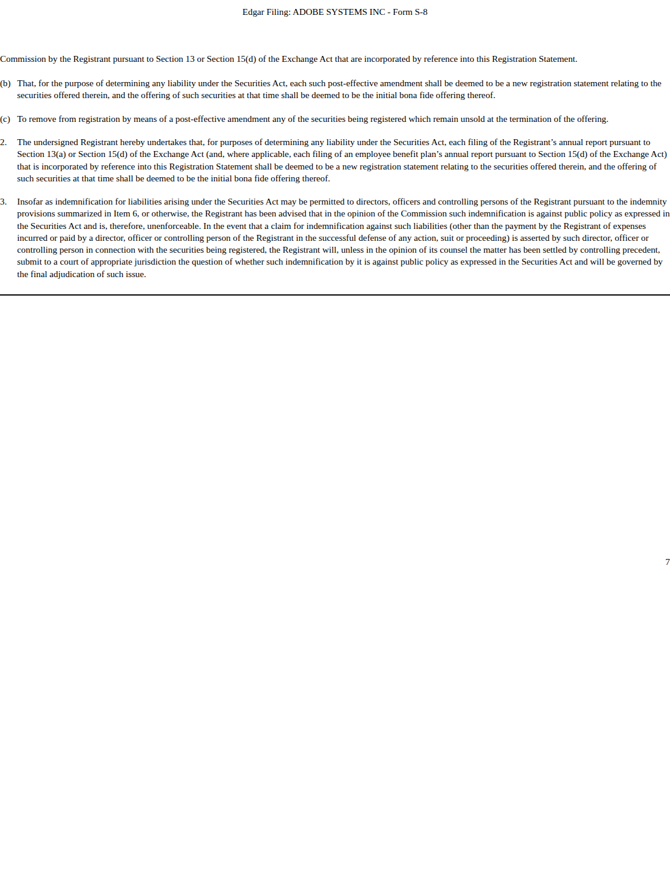Edgar Filing: ADOBE SYSTEMS INC - Form S-8
Commission by the Registrant pursuant to Section 13 or Section 15(d) of the Exchange Act that are incorporated by reference into this Registration Statement.
| (b) | That, for the purpose of determining any liability under the Securities Act, each such post-effective amendment shall be deemed to be a new registration statement relating to the securities offered therein, and the offering of such securities at that time shall be deemed to be the initial bona fide offering thereof. |
| (c) | To remove from registration by means of a post-effective amendment any of the securities being registered which remain unsold at the termination of the offering. |
| 2. | The undersigned Registrant hereby undertakes that, for purposes of determining any liability under the Securities Act, each filing of the Registrant’s annual report pursuant to Section 13(a) or Section 15(d) of the Exchange Act (and, where applicable, each filing of an employee benefit plan’s annual report pursuant to Section 15(d) of the Exchange Act) that is incorporated by reference into this Registration Statement shall be deemed to be a new registration statement relating to the securities offered therein, and the offering of such securities at that time shall be deemed to be the initial bona fide offering thereof. |
| 3. | Insofar as indemnification for liabilities arising under the Securities Act may be permitted to directors, officers and controlling persons of the Registrant pursuant to the indemnity provisions summarized in Item 6, or otherwise, the Registrant has been advised that in the opinion of the Commission such indemnification is against public policy as expressed in the Securities Act and is, therefore, unenforceable. In the event that a claim for indemnification against such liabilities (other than the payment by the Registrant of expenses incurred or paid by a director, officer or controlling person of the Registrant in the successful defense of any action, suit or proceeding) is asserted by such director, officer or controlling person in connection with the securities being registered, the Registrant will, unless in the opinion of its counsel the matter has been settled by controlling precedent, submit to a court of appropriate jurisdiction the question of whether such indemnification by it is against public policy as expressed in the Securities Act and will be governed by the final adjudication of such issue. |
7